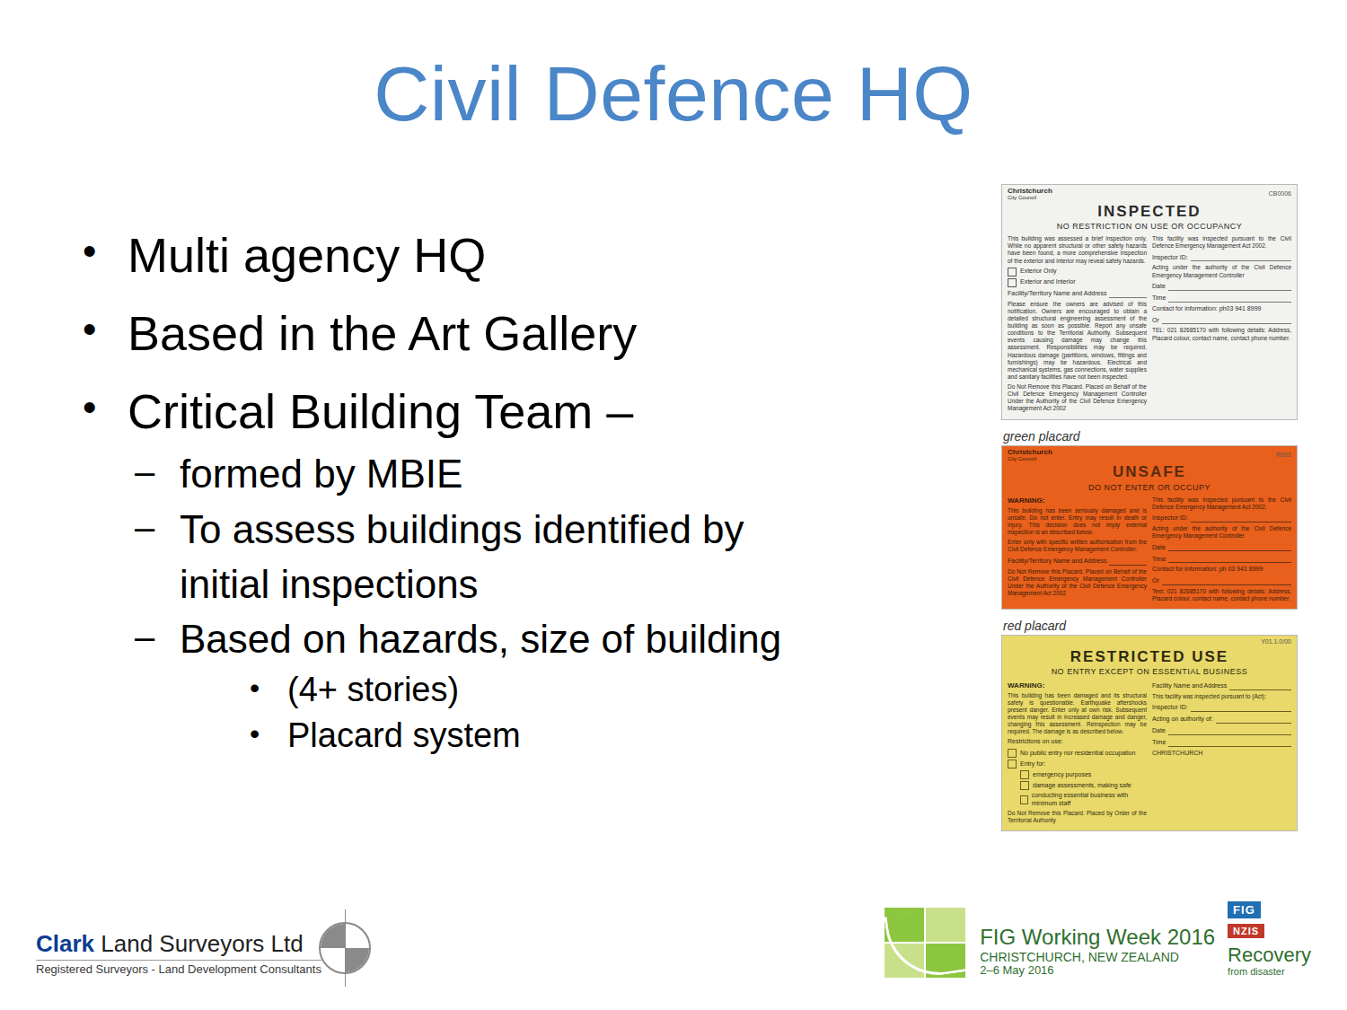Civil Defence HQ
Multi agency HQ
Based in the Art Gallery
Critical Building Team –
formed by MBIE
To assess buildings identified by
initial inspections
Based on hazards, size of building
(4+ stories)
Placard system
ChristchurchCity Council
CB0006
INSPECTED
NO RESTRICTION ON USE OR OCCUPANCY
This building was assessed a brief inspection only. While no apparent structural or other safety hazards have been found, a more comprehensive inspection of the exterior and interior may reveal safety hazards.
Exterior Only
Exterior and Interior
Facility/Territory Name and Address
Please ensure the owners are advised of this notification. Owners are encouraged to obtain a detailed structural engineering assessment of the building as soon as possible. Report any unsafe conditions to the Territorial Authority. Subsequent events causing damage may change this assessment. Responsibilities may be required. Hazardous damage (partitions, windows, fittings and furnishings) may be hazardous. Electrical and mechanical systems, gas connections, water supplies and sanitary facilities have not been inspected.
Do Not Remove this Placard. Placed on Behalf of the Civil Defence Emergency Management Controller Under the Authority of the Civil Defence Emergency Management Act 2002
This facility was inspected pursuant to the Civil Defence Emergency Management Act 2002.
Inspector ID:
Acting under the authority of the Civil Defence Emergency Management Controller
Date
Time
Contact for information: ph03 941 8999
Or
TEL: 021 82685170 with following details: Address, Placard colour, contact name, contact phone number.
green placard
ChristchurchCity Council
R001
UNSAFE
DO NOT ENTER OR OCCUPY
WARNING:
This building has been seriously damaged and is unsafe. Do not enter. Entry may result in death or injury. This decision does not imply external inspection is an described below.
Enter only with specific written authorisation from the Civil Defence Emergency Management Controller.
Facility/Territory Name and Address
Do Not Remove this Placard. Placed on Behalf of the Civil Defence Emergency Management Controller Under the Authority of the Civil Defence Emergency Management Act 2002
This facility was inspected pursuant to the Civil Defence Emergency Management Act 2002.
Inspector ID:
Acting under the authority of the Civil Defence Emergency Management Controller
Date
Time
Contact for information: ph 03 941 8999
Or
Text: 021 82685170 with following details: Address, Placard colour, contact name, contact phone number.
red placard
Y01.1.0/00
RESTRICTED USE
NO ENTRY EXCEPT ON ESSENTIAL BUSINESS
WARNING:
This building has been damaged and its structural safety is questionable. Earthquake aftershocks present danger. Enter only at own risk. Subsequent events may result in increased damage and danger, changing this assessment. Reinspection may be required. The damage is as described below.
Restrictions on use:
No public entry nor residential occupation
Entry for:
emergency purposes
damage assessments, making safe
conducting essential business with minimum staff
Do Not Remove this Placard. Placed by Order of the Territorial Authority
Facility Name and Address
This facility was inspected pursuant to (Act):
Inspector ID:
Acting on authority of:
Date
Time
CHRISTCHURCH
Clark Land Surveyors Ltd
Registered Surveyors - Land Development Consultants
FIG Working Week 2016
CHRISTCHURCH, NEW ZEALAND
2–6 May 2016
FIG
NZIS
Recovery
from disaster